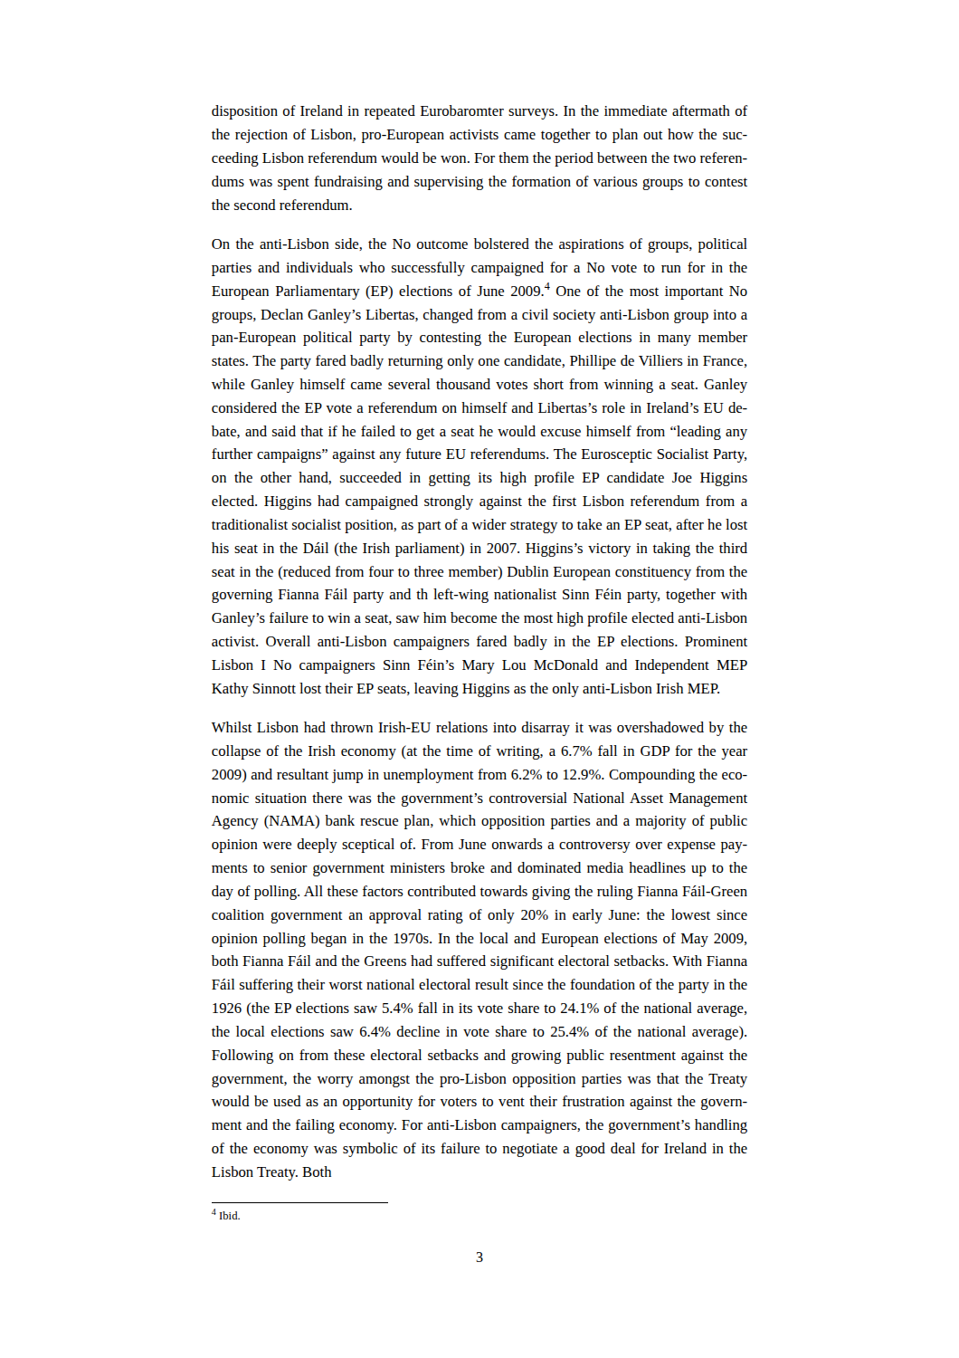disposition of Ireland in repeated Eurobaromter surveys. In the immediate aftermath of the rejection of Lisbon, pro-European activists came together to plan out how the succeeding Lisbon referendum would be won. For them the period between the two referendums was spent fundraising and supervising the formation of various groups to contest the second referendum.
On the anti-Lisbon side, the No outcome bolstered the aspirations of groups, political parties and individuals who successfully campaigned for a No vote to run for in the European Parliamentary (EP) elections of June 2009.4 One of the most important No groups, Declan Ganley’s Libertas, changed from a civil society anti-Lisbon group into a pan-European political party by contesting the European elections in many member states. The party fared badly returning only one candidate, Phillipe de Villiers in France, while Ganley himself came several thousand votes short from winning a seat. Ganley considered the EP vote a referendum on himself and Libertas’s role in Ireland’s EU debate, and said that if he failed to get a seat he would excuse himself from “leading any further campaigns” against any future EU referendums. The Eurosceptic Socialist Party, on the other hand, succeeded in getting its high profile EP candidate Joe Higgins elected. Higgins had campaigned strongly against the first Lisbon referendum from a traditionalist socialist position, as part of a wider strategy to take an EP seat, after he lost his seat in the Dáil (the Irish parliament) in 2007. Higgins’s victory in taking the third seat in the (reduced from four to three member) Dublin European constituency from the governing Fianna Fáil party and th left-wing nationalist Sinn Féin party, together with Ganley’s failure to win a seat, saw him become the most high profile elected anti-Lisbon activist. Overall anti-Lisbon campaigners fared badly in the EP elections. Prominent Lisbon I No campaigners Sinn Féin’s Mary Lou McDonald and Independent MEP Kathy Sinnott lost their EP seats, leaving Higgins as the only anti-Lisbon Irish MEP.
Whilst Lisbon had thrown Irish-EU relations into disarray it was overshadowed by the collapse of the Irish economy (at the time of writing, a 6.7% fall in GDP for the year 2009) and resultant jump in unemployment from 6.2% to 12.9%. Compounding the economic situation there was the government’s controversial National Asset Management Agency (NAMA) bank rescue plan, which opposition parties and a majority of public opinion were deeply sceptical of. From June onwards a controversy over expense payments to senior government ministers broke and dominated media headlines up to the day of polling. All these factors contributed towards giving the ruling Fianna Fáil-Green coalition government an approval rating of only 20% in early June: the lowest since opinion polling began in the 1970s. In the local and European elections of May 2009, both Fianna Fáil and the Greens had suffered significant electoral setbacks. With Fianna Fáil suffering their worst national electoral result since the foundation of the party in the 1926 (the EP elections saw 5.4% fall in its vote share to 24.1% of the national average, the local elections saw 6.4% decline in vote share to 25.4% of the national average). Following on from these electoral setbacks and growing public resentment against the government, the worry amongst the pro-Lisbon opposition parties was that the Treaty would be used as an opportunity for voters to vent their frustration against the government and the failing economy. For anti-Lisbon campaigners, the government’s handling of the economy was symbolic of its failure to negotiate a good deal for Ireland in the Lisbon Treaty. Both
4 Ibid.
3